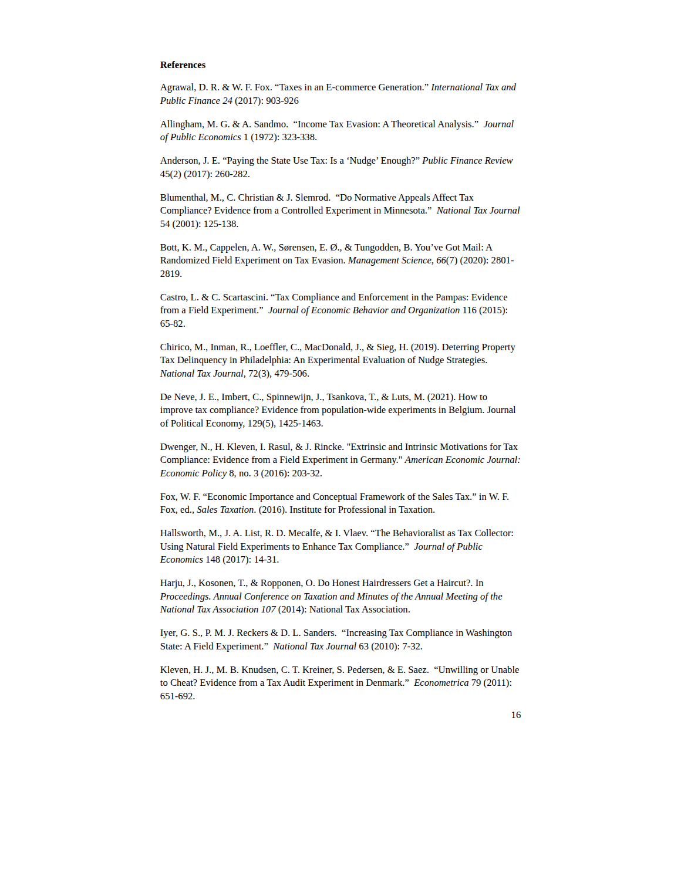References
Agrawal, D. R. & W. F. Fox. “Taxes in an E-commerce Generation.” International Tax and Public Finance 24 (2017): 903-926
Allingham, M. G. & A. Sandmo. “Income Tax Evasion: A Theoretical Analysis.” Journal of Public Economics 1 (1972): 323-338.
Anderson, J. E. “Paying the State Use Tax: Is a ‘Nudge’ Enough?” Public Finance Review 45(2) (2017): 260-282.
Blumenthal, M., C. Christian & J. Slemrod. “Do Normative Appeals Affect Tax Compliance? Evidence from a Controlled Experiment in Minnesota.” National Tax Journal 54 (2001): 125-138.
Bott, K. M., Cappelen, A. W., Sørensen, E. Ø., & Tungodden, B. You’ve Got Mail: A Randomized Field Experiment on Tax Evasion. Management Science, 66(7) (2020): 2801-2819.
Castro, L. & C. Scartascini. “Tax Compliance and Enforcement in the Pampas: Evidence from a Field Experiment.” Journal of Economic Behavior and Organization 116 (2015): 65-82.
Chirico, M., Inman, R., Loeffler, C., MacDonald, J., & Sieg, H. (2019). Deterring Property Tax Delinquency in Philadelphia: An Experimental Evaluation of Nudge Strategies. National Tax Journal, 72(3), 479-506.
De Neve, J. E., Imbert, C., Spinnewijn, J., Tsankova, T., & Luts, M. (2021). How to improve tax compliance? Evidence from population-wide experiments in Belgium. Journal of Political Economy, 129(5), 1425-1463.
Dwenger, N., H. Kleven, I. Rasul, & J. Rincke. "Extrinsic and Intrinsic Motivations for Tax Compliance: Evidence from a Field Experiment in Germany." American Economic Journal: Economic Policy 8, no. 3 (2016): 203-32.
Fox, W. F. “Economic Importance and Conceptual Framework of the Sales Tax.” in W. F. Fox, ed., Sales Taxation. (2016). Institute for Professional in Taxation.
Hallsworth, M., J. A. List, R. D. Mecalfe, & I. Vlaev. “The Behavioralist as Tax Collector: Using Natural Field Experiments to Enhance Tax Compliance.” Journal of Public Economics 148 (2017): 14-31.
Harju, J., Kosonen, T., & Ropponen, O. Do Honest Hairdressers Get a Haircut?. In Proceedings. Annual Conference on Taxation and Minutes of the Annual Meeting of the National Tax Association 107 (2014): National Tax Association.
Iyer, G. S., P. M. J. Reckers & D. L. Sanders. “Increasing Tax Compliance in Washington State: A Field Experiment.” National Tax Journal 63 (2010): 7-32.
Kleven, H. J., M. B. Knudsen, C. T. Kreiner, S. Pedersen, & E. Saez. “Unwilling or Unable to Cheat? Evidence from a Tax Audit Experiment in Denmark.” Econometrica 79 (2011): 651-692.
16